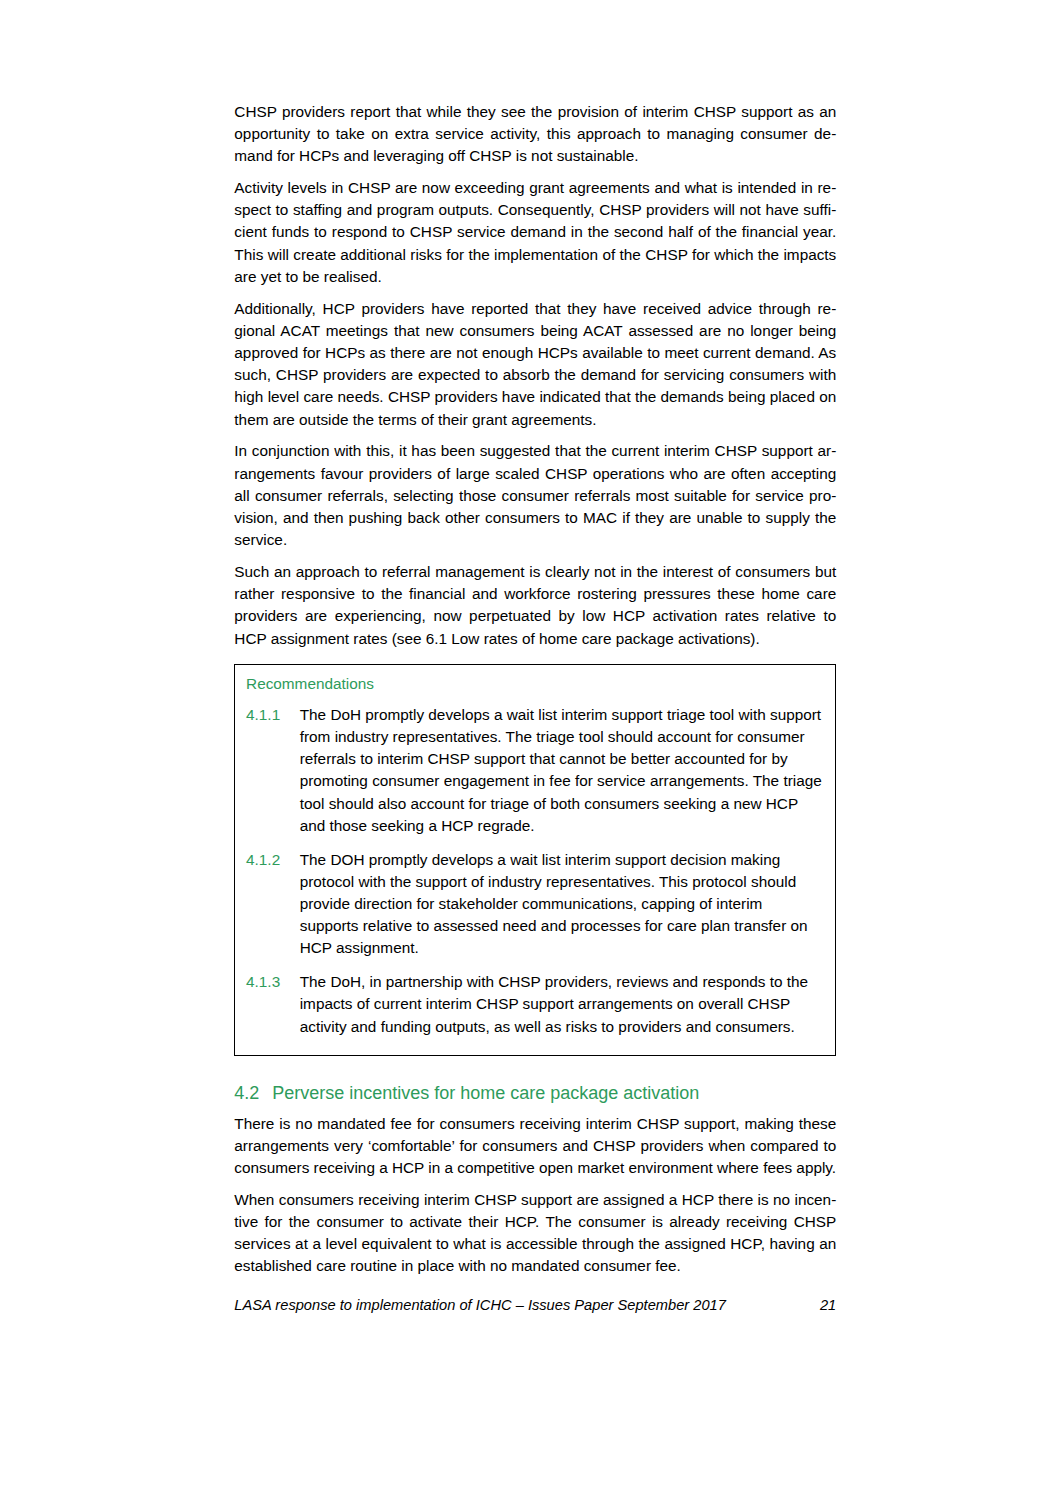CHSP providers report that while they see the provision of interim CHSP support as an opportunity to take on extra service activity, this approach to managing consumer demand for HCPs and leveraging off CHSP is not sustainable.
Activity levels in CHSP are now exceeding grant agreements and what is intended in respect to staffing and program outputs. Consequently, CHSP providers will not have sufficient funds to respond to CHSP service demand in the second half of the financial year. This will create additional risks for the implementation of the CHSP for which the impacts are yet to be realised.
Additionally, HCP providers have reported that they have received advice through regional ACAT meetings that new consumers being ACAT assessed are no longer being approved for HCPs as there are not enough HCPs available to meet current demand. As such, CHSP providers are expected to absorb the demand for servicing consumers with high level care needs. CHSP providers have indicated that the demands being placed on them are outside the terms of their grant agreements.
In conjunction with this, it has been suggested that the current interim CHSP support arrangements favour providers of large scaled CHSP operations who are often accepting all consumer referrals, selecting those consumer referrals most suitable for service provision, and then pushing back other consumers to MAC if they are unable to supply the service.
Such an approach to referral management is clearly not in the interest of consumers but rather responsive to the financial and workforce rostering pressures these home care providers are experiencing, now perpetuated by low HCP activation rates relative to HCP assignment rates (see 6.1 Low rates of home care package activations).
Recommendations
| 4.1.1 | The DoH promptly develops a wait list interim support triage tool with support from industry representatives. The triage tool should account for consumer referrals to interim CHSP support that cannot be better accounted for by promoting consumer engagement in fee for service arrangements. The triage tool should also account for triage of both consumers seeking a new HCP and those seeking a HCP regrade. |
| 4.1.2 | The DOH promptly develops a wait list interim support decision making protocol with the support of industry representatives. This protocol should provide direction for stakeholder communications, capping of interim supports relative to assessed need and processes for care plan transfer on HCP assignment. |
| 4.1.3 | The DoH, in partnership with CHSP providers, reviews and responds to the impacts of current interim CHSP support arrangements on overall CHSP activity and funding outputs, as well as risks to providers and consumers. |
4.2 Perverse incentives for home care package activation
There is no mandated fee for consumers receiving interim CHSP support, making these arrangements very ‘comfortable’ for consumers and CHSP providers when compared to consumers receiving a HCP in a competitive open market environment where fees apply.
When consumers receiving interim CHSP support are assigned a HCP there is no incentive for the consumer to activate their HCP. The consumer is already receiving CHSP services at a level equivalent to what is accessible through the assigned HCP, having an established care routine in place with no mandated consumer fee.
LASA response to implementation of ICHC – Issues Paper September 2017 21